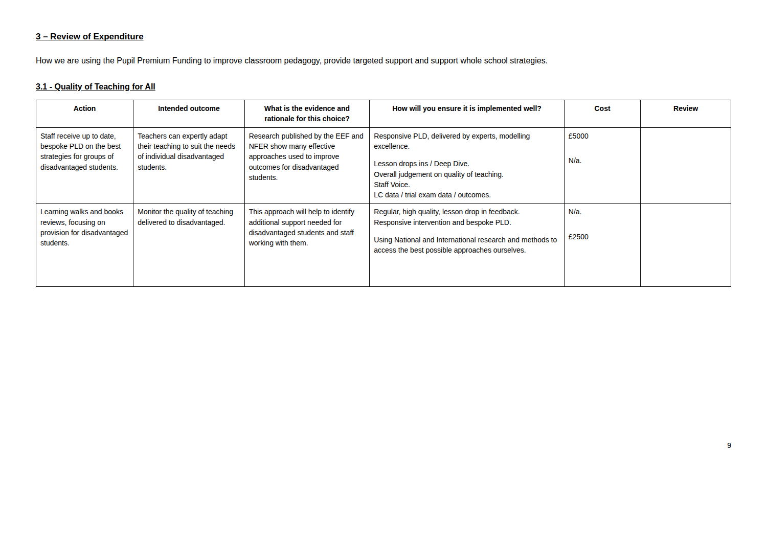3 – Review of Expenditure
How we are using the Pupil Premium Funding to improve classroom pedagogy, provide targeted support and support whole school strategies.
3.1 - Quality of Teaching for All
| Action | Intended outcome | What is the evidence and rationale for this choice? | How will you ensure it is implemented well? | Cost | Review |
| --- | --- | --- | --- | --- | --- |
| Staff receive up to date, bespoke PLD on the best strategies for groups of disadvantaged students. | Teachers can expertly adapt their teaching to suit the needs of individual disadvantaged students. | Research published by the EEF and NFER show many effective approaches used to improve outcomes for disadvantaged students. | Responsive PLD, delivered by experts, modelling excellence. Lesson drops ins / Deep Dive. Overall judgement on quality of teaching. Staff Voice. LC data / trial exam data / outcomes. | £5000 N/a. | |
| Learning walks and books reviews, focusing on provision for disadvantaged students. | Monitor the quality of teaching delivered to disadvantaged. | This approach will help to identify additional support needed for disadvantaged students and staff working with them. | Regular, high quality, lesson drop in feedback. Responsive intervention and bespoke PLD. Using National and International research and methods to access the best possible approaches ourselves. | N/a. £2500 | |
9